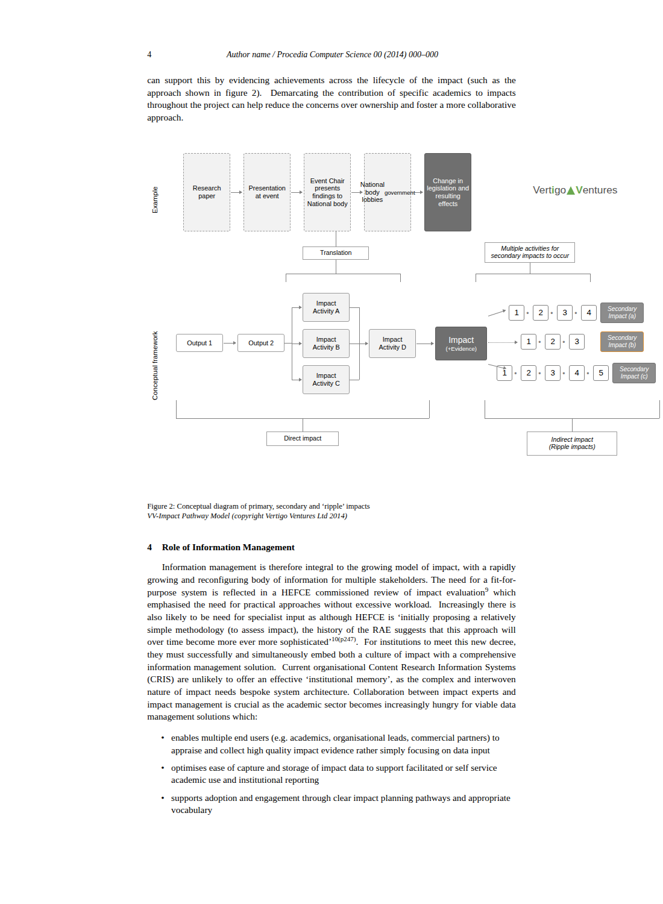4 Author name / Procedia Computer Science 00 (2014) 000–000
can support this by evidencing achievements across the lifecycle of the impact (such as the approach shown in figure 2). Demarcating the contribution of specific academics to impacts throughout the project can help reduce the concerns over ownership and foster a more collaborative approach.
Example
Conceptual framework
Research
paper
Presentation
at event
Event Chair presents findings to National body
National body lobbies government
Change in legislation and resulting effects
Vert igo Ventures
Translation
Multiple activities for secondary impacts to occur
Output 1
Output 2
Impact
Activity A
Impact
Activity B
Impact
Activity C
Impact
Activity D
Impact (+Evidence)
1
2
3
4
Secondary
Impact (a)
•
•
•
1
2
3
Secondary
Impact (b)
•
•
1
2
3
4
5
Secondary
Impact (c)
•
•
•
•
Direct impact
Indirect impact
(Ripple impacts)
Figure 2: Conceptual diagram of primary, secondary and ‘ripple’ impacts
VV-Impact Pathway Model (copyright Vertigo Ventures Ltd 2014)
4 Role of Information Management
Information management is therefore integral to the growing model of impact, with a rapidly growing and reconfiguring body of information for multiple stakeholders. The need for a fit-for-purpose system is reflected in a HEFCE commissioned review of impact evaluation9 which emphasised the need for practical approaches without excessive workload. Increasingly there is also likely to be need for specialist input as although HEFCE is ‘initially proposing a relatively simple methodology (to assess impact), the history of the RAE suggests that this approach will over time become more ever more sophisticated’10(p247). For institutions to meet this new decree, they must successfully and simultaneously embed both a culture of impact with a comprehensive information management solution. Current organisational Content Research Information Systems (CRIS) are unlikely to offer an effective ‘institutional memory’, as the complex and interwoven nature of impact needs bespoke system architecture. Collaboration between impact experts and impact management is crucial as the academic sector becomes increasingly hungry for viable data management solutions which:
enables multiple end users (e.g. academics, organisational leads, commercial partners) to appraise and collect high quality impact evidence rather simply focusing on data input
optimises ease of capture and storage of impact data to support facilitated or self service academic use and institutional reporting
supports adoption and engagement through clear impact planning pathways and appropriate vocabulary